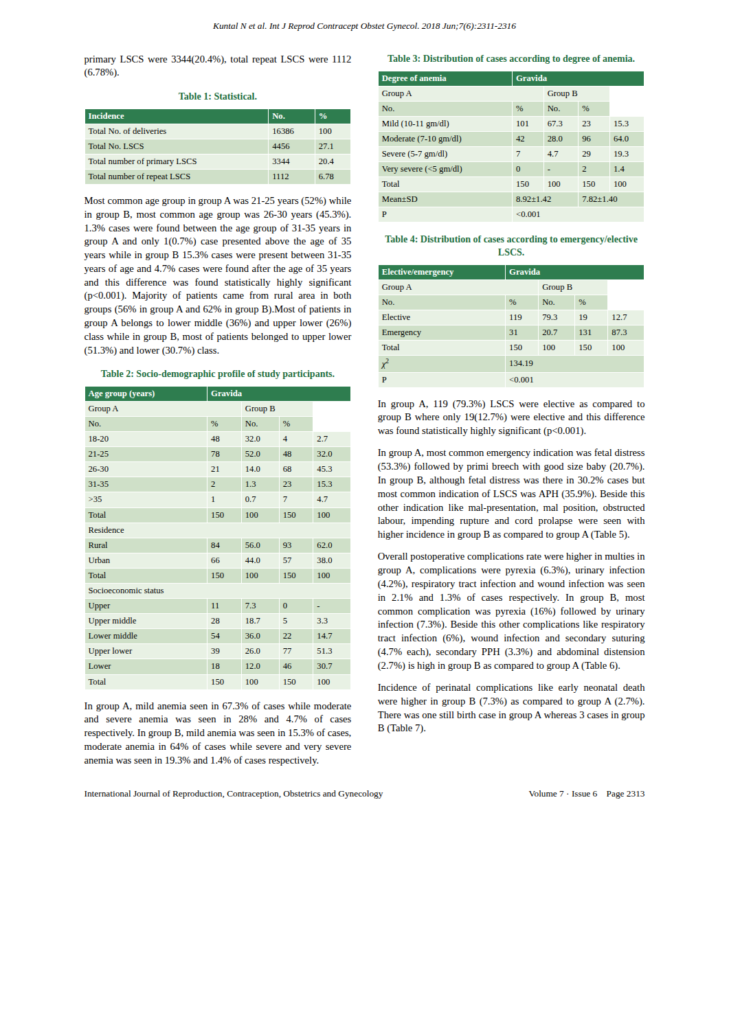Kuntal N et al. Int J Reprod Contracept Obstet Gynecol. 2018 Jun;7(6):2311-2316
primary LSCS were 3344(20.4%), total repeat LSCS were 1112 (6.78%).
Table 1: Statistical.
| Incidence | No. | % |
| --- | --- | --- |
| Total No. of deliveries | 16386 | 100 |
| Total No. LSCS | 4456 | 27.1 |
| Total number of primary LSCS | 3344 | 20.4 |
| Total number of repeat LSCS | 1112 | 6.78 |
Most common age group in group A was 21-25 years (52%) while in group B, most common age group was 26-30 years (45.3%). 1.3% cases were found between the age group of 31-35 years in group A and only 1(0.7%) case presented above the age of 35 years while in group B 15.3% cases were present between 31-35 years of age and 4.7% cases were found after the age of 35 years and this difference was found statistically highly significant (p<0.001). Majority of patients came from rural area in both groups (56% in group A and 62% in group B).Most of patients in group A belongs to lower middle (36%) and upper lower (26%) class while in group B, most of patients belonged to upper lower (51.3%) and lower (30.7%) class.
Table 2: Socio-demographic profile of study participants.
| Age group (years) | Gravida |
| --- | --- |
| Group A | Group B |
| No. | % | No. | % |
| 18-20 | 48 | 32.0 | 4 | 2.7 |
| 21-25 | 78 | 52.0 | 48 | 32.0 |
| 26-30 | 21 | 14.0 | 68 | 45.3 |
| 31-35 | 2 | 1.3 | 23 | 15.3 |
| >35 | 1 | 0.7 | 7 | 4.7 |
| Total | 150 | 100 | 150 | 100 |
| Residence |
| Rural | 84 | 56.0 | 93 | 62.0 |
| Urban | 66 | 44.0 | 57 | 38.0 |
| Total | 150 | 100 | 150 | 100 |
| Socioeconomic status |
| Upper | 11 | 7.3 | 0 | - |
| Upper middle | 28 | 18.7 | 5 | 3.3 |
| Lower middle | 54 | 36.0 | 22 | 14.7 |
| Upper lower | 39 | 26.0 | 77 | 51.3 |
| Lower | 18 | 12.0 | 46 | 30.7 |
| Total | 150 | 100 | 150 | 100 |
In group A, mild anemia seen in 67.3% of cases while moderate and severe anemia was seen in 28% and 4.7% of cases respectively. In group B, mild anemia was seen in 15.3% of cases, moderate anemia in 64% of cases while severe and very severe anemia was seen in 19.3% and 1.4% of cases respectively.
Table 3: Distribution of cases according to degree of anemia.
| Degree of anemia | Gravida |
| --- | --- |
| Group A | Group B |
| No. | % | No. | % |
| Mild (10-11 gm/dl) | 101 | 67.3 | 23 | 15.3 |
| Moderate (7-10 gm/dl) | 42 | 28.0 | 96 | 64.0 |
| Severe (5-7 gm/dl) | 7 | 4.7 | 29 | 19.3 |
| Very severe (<5 gm/dl) | 0 | - | 2 | 1.4 |
| Total | 150 | 100 | 150 | 100 |
| Mean±SD | 8.92±1.42 | 7.82±1.40 |
| P | <0.001 |
Table 4: Distribution of cases according to emergency/elective LSCS.
| Elective/emergency | Gravida |
| --- | --- |
| Group A | Group B |
| No. | % | No. | % |
| Elective | 119 | 79.3 | 19 | 12.7 |
| Emergency | 31 | 20.7 | 131 | 87.3 |
| Total | 150 | 100 | 150 | 100 |
| χ 2 | 134.19 |
| P | <0.001 |
In group A, 119 (79.3%) LSCS were elective as compared to group B where only 19(12.7%) were elective and this difference was found statistically highly significant (p<0.001).
In group A, most common emergency indication was fetal distress (53.3%) followed by primi breech with good size baby (20.7%). In group B, although fetal distress was there in 30.2% cases but most common indication of LSCS was APH (35.9%). Beside this other indication like mal-presentation, mal position, obstructed labour, impending rupture and cord prolapse were seen with higher incidence in group B as compared to group A (Table 5).
Overall postoperative complications rate were higher in multies in group A, complications were pyrexia (6.3%), urinary infection (4.2%), respiratory tract infection and wound infection was seen in 2.1% and 1.3% of cases respectively. In group B, most common complication was pyrexia (16%) followed by urinary infection (7.3%). Beside this other complications like respiratory tract infection (6%), wound infection and secondary suturing (4.7% each), secondary PPH (3.3%) and abdominal distension (2.7%) is high in group B as compared to group A (Table 6).
Incidence of perinatal complications like early neonatal death were higher in group B (7.3%) as compared to group A (2.7%). There was one still birth case in group A whereas 3 cases in group B (Table 7).
International Journal of Reproduction, Contraception, Obstetrics and Gynecology
Volume 7 · Issue 6 Page 2313